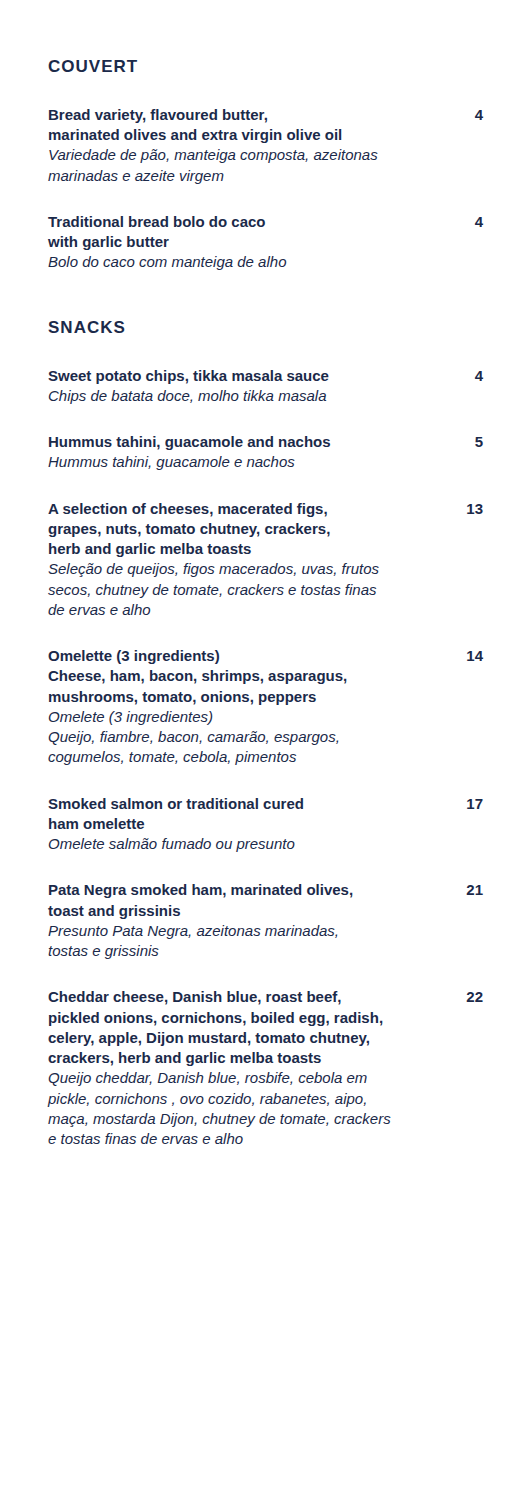COUVERT
Bread variety, flavoured butter,
marinated olives and extra virgin olive oil
Variedade de pão, manteiga composta, azeitonas
marinadas e azeite virgem
4
Traditional bread bolo do caco
with garlic butter
Bolo do caco com manteiga de alho
4
SNACKS
Sweet potato chips, tikka masala sauce
Chips de batata doce, molho tikka masala
4
Hummus tahini, guacamole and nachos
Hummus tahini, guacamole e nachos
5
A selection of cheeses, macerated figs,
grapes, nuts, tomato chutney, crackers,
herb and garlic melba toasts
Seleção de queijos, figos macerados, uvas, frutos
secos, chutney de tomate, crackers e tostas finas
de ervas e alho
13
Omelette (3 ingredients)
Cheese, ham, bacon, shrimps, asparagus,
mushrooms, tomato, onions, peppers
Omelete (3 ingredientes)
Queijo, fiambre, bacon, camarão, espargos,
cogumelos, tomate, cebola, pimentos
14
Smoked salmon or traditional cured
ham omelette
Omelete salmão fumado ou presunto
17
Pata Negra smoked ham, marinated olives,
toast and grissinis
Presunto Pata Negra, azeitonas marinadas,
tostas e grissinis
21
Cheddar cheese, Danish blue, roast beef,
pickled onions, cornichons, boiled egg, radish,
celery, apple, Dijon mustard, tomato chutney,
crackers, herb and garlic melba toasts
Queijo cheddar, Danish blue, rosbife, cebola em
pickle, cornichons , ovo cozido, rabanetes, aipo,
maça, mostarda Dijon, chutney de tomate, crackers
e tostas finas de ervas e alho
22